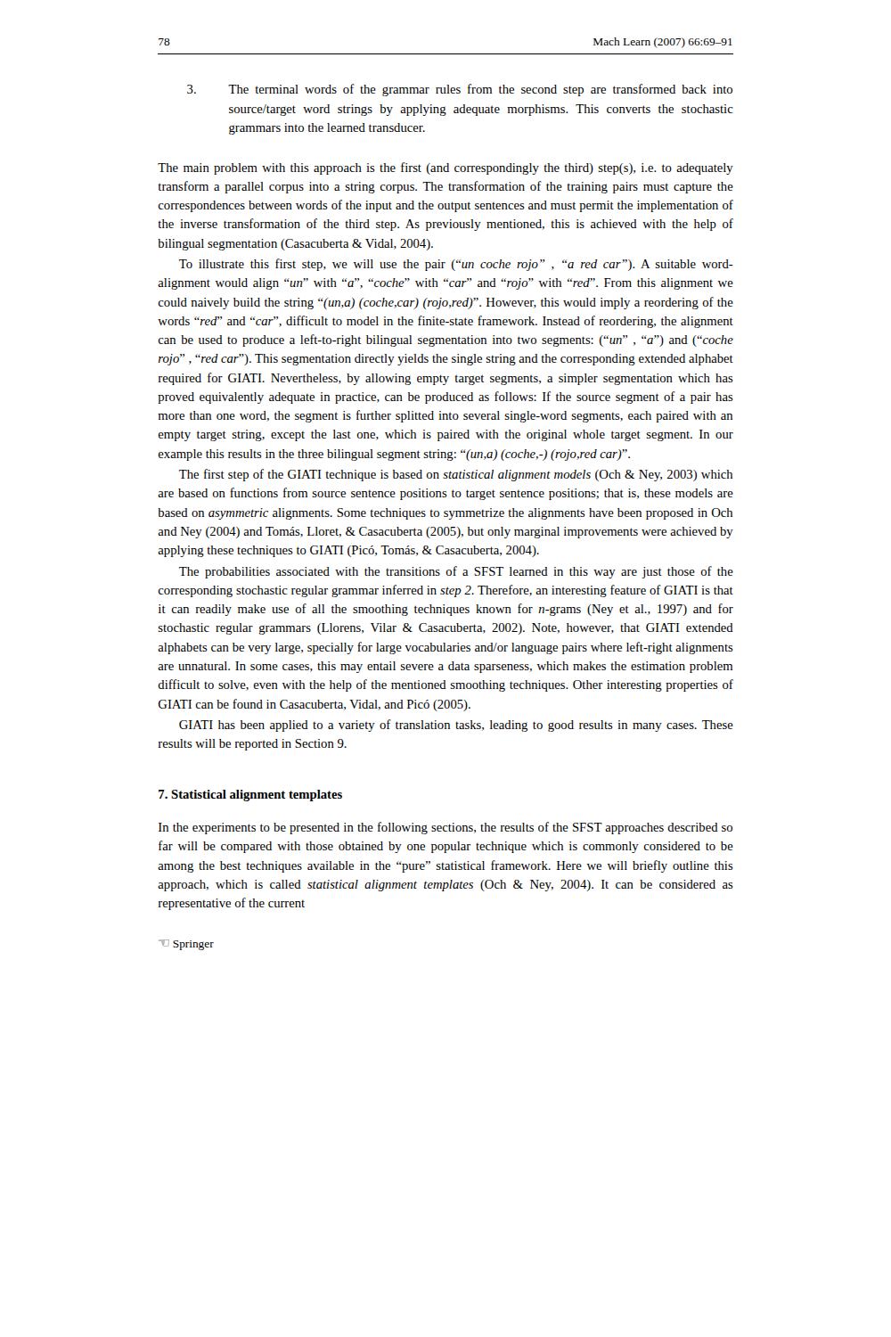78 Mach Learn (2007) 66:69–91
3. The terminal words of the grammar rules from the second step are transformed back into source/target word strings by applying adequate morphisms. This converts the stochastic grammars into the learned transducer.
The main problem with this approach is the first (and correspondingly the third) step(s), i.e. to adequately transform a parallel corpus into a string corpus. The transformation of the training pairs must capture the correspondences between words of the input and the output sentences and must permit the implementation of the inverse transformation of the third step. As previously mentioned, this is achieved with the help of bilingual segmentation (Casacuberta & Vidal, 2004).
To illustrate this first step, we will use the pair (“un coche rojo” , “a red car”). A suitable word-alignment would align “un” with “a”, “coche” with “car” and “rojo” with “red”. From this alignment we could naively build the string “(un,a) (coche,car) (rojo,red)”. However, this would imply a reordering of the words “red” and “car”, difficult to model in the finite-state framework. Instead of reordering, the alignment can be used to produce a left-to-right bilingual segmentation into two segments: (“un” , “a”) and (“coche rojo” , “red car”). This segmentation directly yields the single string and the corresponding extended alphabet required for GIATI. Nevertheless, by allowing empty target segments, a simpler segmentation which has proved equivalently adequate in practice, can be produced as follows: If the source segment of a pair has more than one word, the segment is further splitted into several single-word segments, each paired with an empty target string, except the last one, which is paired with the original whole target segment. In our example this results in the three bilingual segment string: “(un,a) (coche,-) (rojo,red car)”.
The first step of the GIATI technique is based on statistical alignment models (Och & Ney, 2003) which are based on functions from source sentence positions to target sentence positions; that is, these models are based on asymmetric alignments. Some techniques to symmetrize the alignments have been proposed in Och and Ney (2004) and Tomás, Lloret, & Casacuberta (2005), but only marginal improvements were achieved by applying these techniques to GIATI (Picó, Tomás, & Casacuberta, 2004).
The probabilities associated with the transitions of a SFST learned in this way are just those of the corresponding stochastic regular grammar inferred in step 2. Therefore, an interesting feature of GIATI is that it can readily make use of all the smoothing techniques known for n-grams (Ney et al., 1997) and for stochastic regular grammars (Llorens, Vilar & Casacuberta, 2002). Note, however, that GIATI extended alphabets can be very large, specially for large vocabularies and/or language pairs where left-right alignments are unnatural. In some cases, this may entail severe a data sparseness, which makes the estimation problem difficult to solve, even with the help of the mentioned smoothing techniques. Other interesting properties of GIATI can be found in Casacuberta, Vidal, and Picó (2005).
GIATI has been applied to a variety of translation tasks, leading to good results in many cases. These results will be reported in Section 9.
7. Statistical alignment templates
In the experiments to be presented in the following sections, the results of the SFST approaches described so far will be compared with those obtained by one popular technique which is commonly considered to be among the best techniques available in the “pure” statistical framework. Here we will briefly outline this approach, which is called statistical alignment templates (Och & Ney, 2004). It can be considered as representative of the current
☞Springer